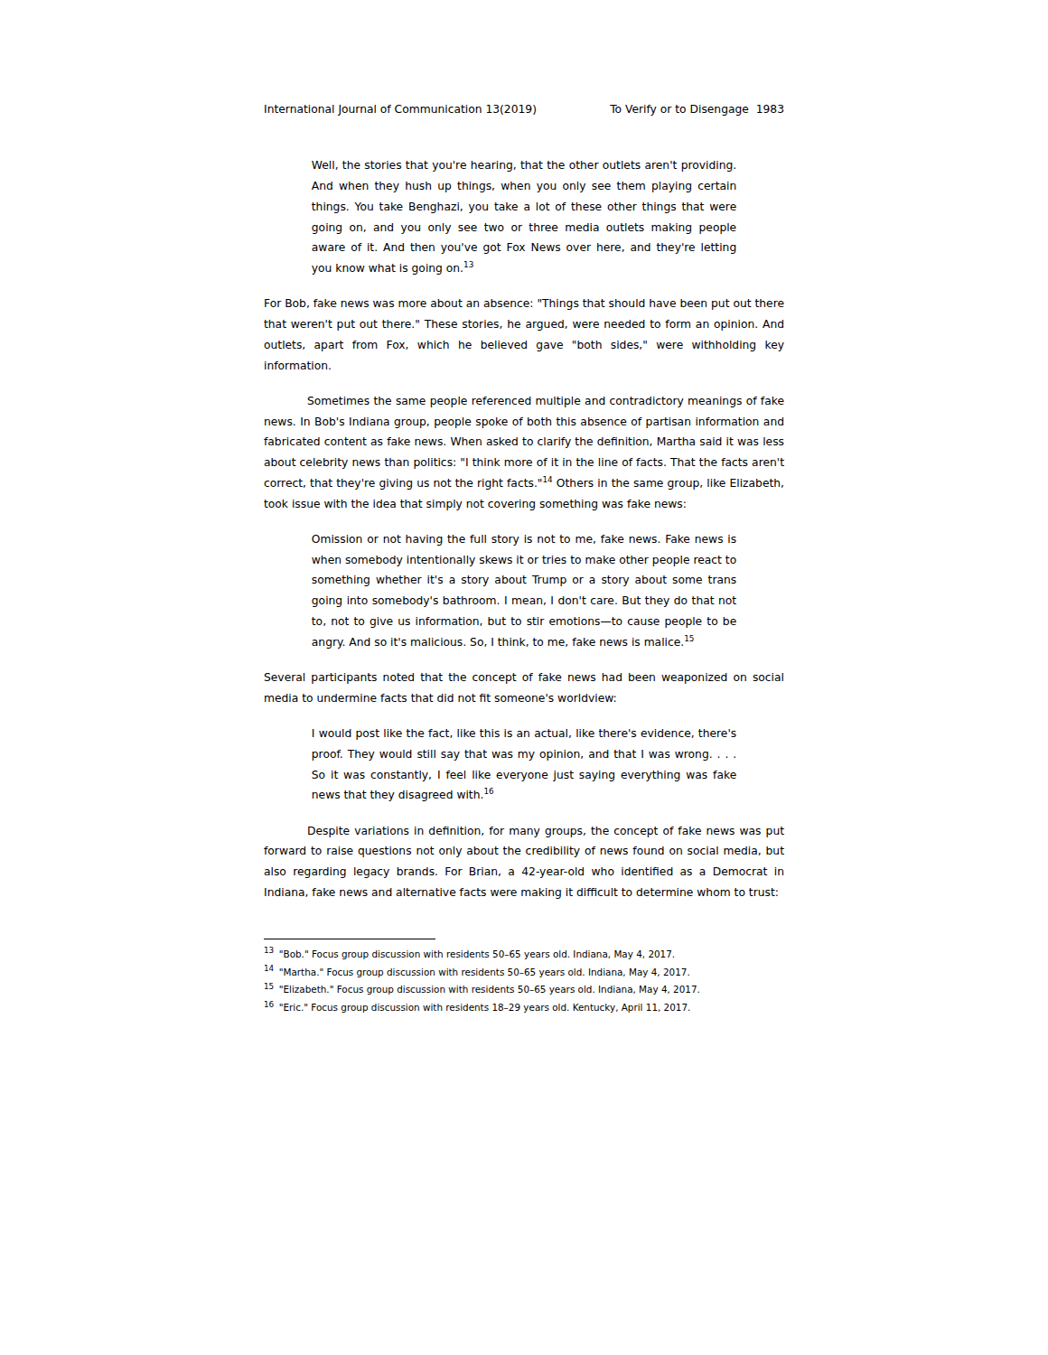International Journal of Communication 13(2019) To Verify or to Disengage 1983
Well, the stories that you're hearing, that the other outlets aren't providing. And when they hush up things, when you only see them playing certain things. You take Benghazi, you take a lot of these other things that were going on, and you only see two or three media outlets making people aware of it. And then you've got Fox News over here, and they're letting you know what is going on.13
For Bob, fake news was more about an absence: "Things that should have been put out there that weren't put out there." These stories, he argued, were needed to form an opinion. And outlets, apart from Fox, which he believed gave "both sides," were withholding key information.
Sometimes the same people referenced multiple and contradictory meanings of fake news. In Bob's Indiana group, people spoke of both this absence of partisan information and fabricated content as fake news. When asked to clarify the definition, Martha said it was less about celebrity news than politics: "I think more of it in the line of facts. That the facts aren't correct, that they're giving us not the right facts."14 Others in the same group, like Elizabeth, took issue with the idea that simply not covering something was fake news:
Omission or not having the full story is not to me, fake news. Fake news is when somebody intentionally skews it or tries to make other people react to something whether it's a story about Trump or a story about some trans going into somebody's bathroom. I mean, I don't care. But they do that not to, not to give us information, but to stir emotions—to cause people to be angry. And so it's malicious. So, I think, to me, fake news is malice.15
Several participants noted that the concept of fake news had been weaponized on social media to undermine facts that did not fit someone's worldview:
I would post like the fact, like this is an actual, like there's evidence, there's proof. They would still say that was my opinion, and that I was wrong. . . . So it was constantly, I feel like everyone just saying everything was fake news that they disagreed with.16
Despite variations in definition, for many groups, the concept of fake news was put forward to raise questions not only about the credibility of news found on social media, but also regarding legacy brands. For Brian, a 42-year-old who identified as a Democrat in Indiana, fake news and alternative facts were making it difficult to determine whom to trust:
13 "Bob." Focus group discussion with residents 50–65 years old. Indiana, May 4, 2017.
14 "Martha." Focus group discussion with residents 50–65 years old. Indiana, May 4, 2017.
15 "Elizabeth." Focus group discussion with residents 50–65 years old. Indiana, May 4, 2017.
16 "Eric." Focus group discussion with residents 18–29 years old. Kentucky, April 11, 2017.